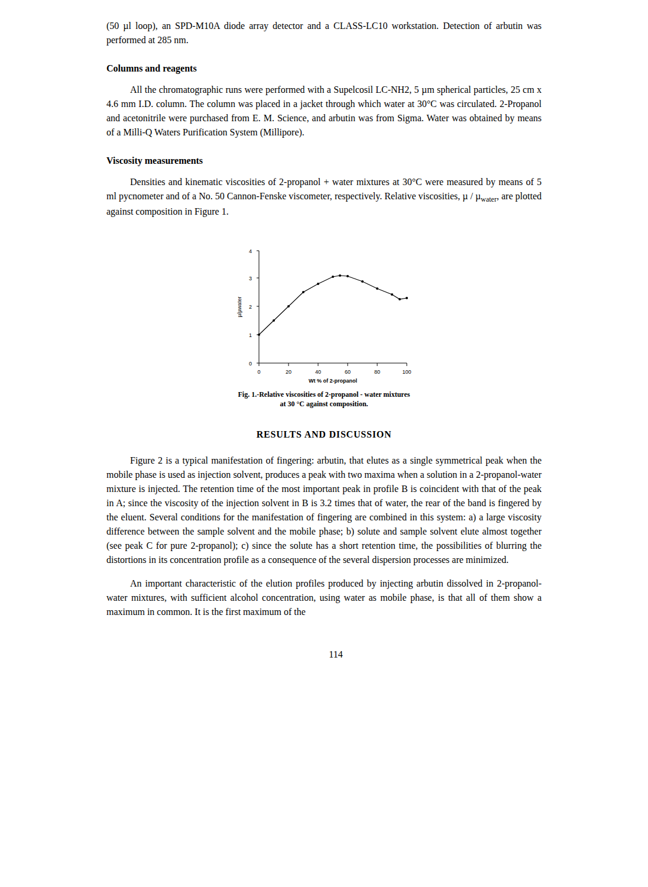(50 µl loop), an SPD-M10A diode array detector and a CLASS-LC10 workstation. Detection of arbutin was performed at 285 nm.
Columns and reagents
All the chromatographic runs were performed with a Supelcosil LC-NH2, 5 µm spherical particles, 25 cm x 4.6 mm I.D. column. The column was placed in a jacket through which water at 30°C was circulated. 2-Propanol and acetonitrile were purchased from E. M. Science, and arbutin was from Sigma. Water was obtained by means of a Milli-Q Waters Purification System (Millipore).
Viscosity measurements
Densities and kinematic viscosities of 2-propanol + water mixtures at 30°C were measured by means of 5 ml pycnometer and of a No. 50 Cannon-Fenske viscometer, respectively. Relative viscosities, µ / µwater, are plotted against composition in Figure 1.
0 1 2 3 4 0 20 40 60 80 100 Wt % of 2-propanol µ/µwater
Fig. 1.-Relative viscosities of 2-propanol - water mixtures
at 30 °C against composition.
RESULTS AND DISCUSSION
Figure 2 is a typical manifestation of fingering: arbutin, that elutes as a single symmetrical peak when the mobile phase is used as injection solvent, produces a peak with two maxima when a solution in a 2-propanol-water mixture is injected. The retention time of the most important peak in profile B is coincident with that of the peak in A; since the viscosity of the injection solvent in B is 3.2 times that of water, the rear of the band is fingered by the eluent. Several conditions for the manifestation of fingering are combined in this system: a) a large viscosity difference between the sample solvent and the mobile phase; b) solute and sample solvent elute almost together (see peak C for pure 2-propanol); c) since the solute has a short retention time, the possibilities of blurring the distortions in its concentration profile as a consequence of the several dispersion processes are minimized.
An important characteristic of the elution profiles produced by injecting arbutin dissolved in 2-propanol-water mixtures, with sufficient alcohol concentration, using water as mobile phase, is that all of them show a maximum in common. It is the first maximum of the
114